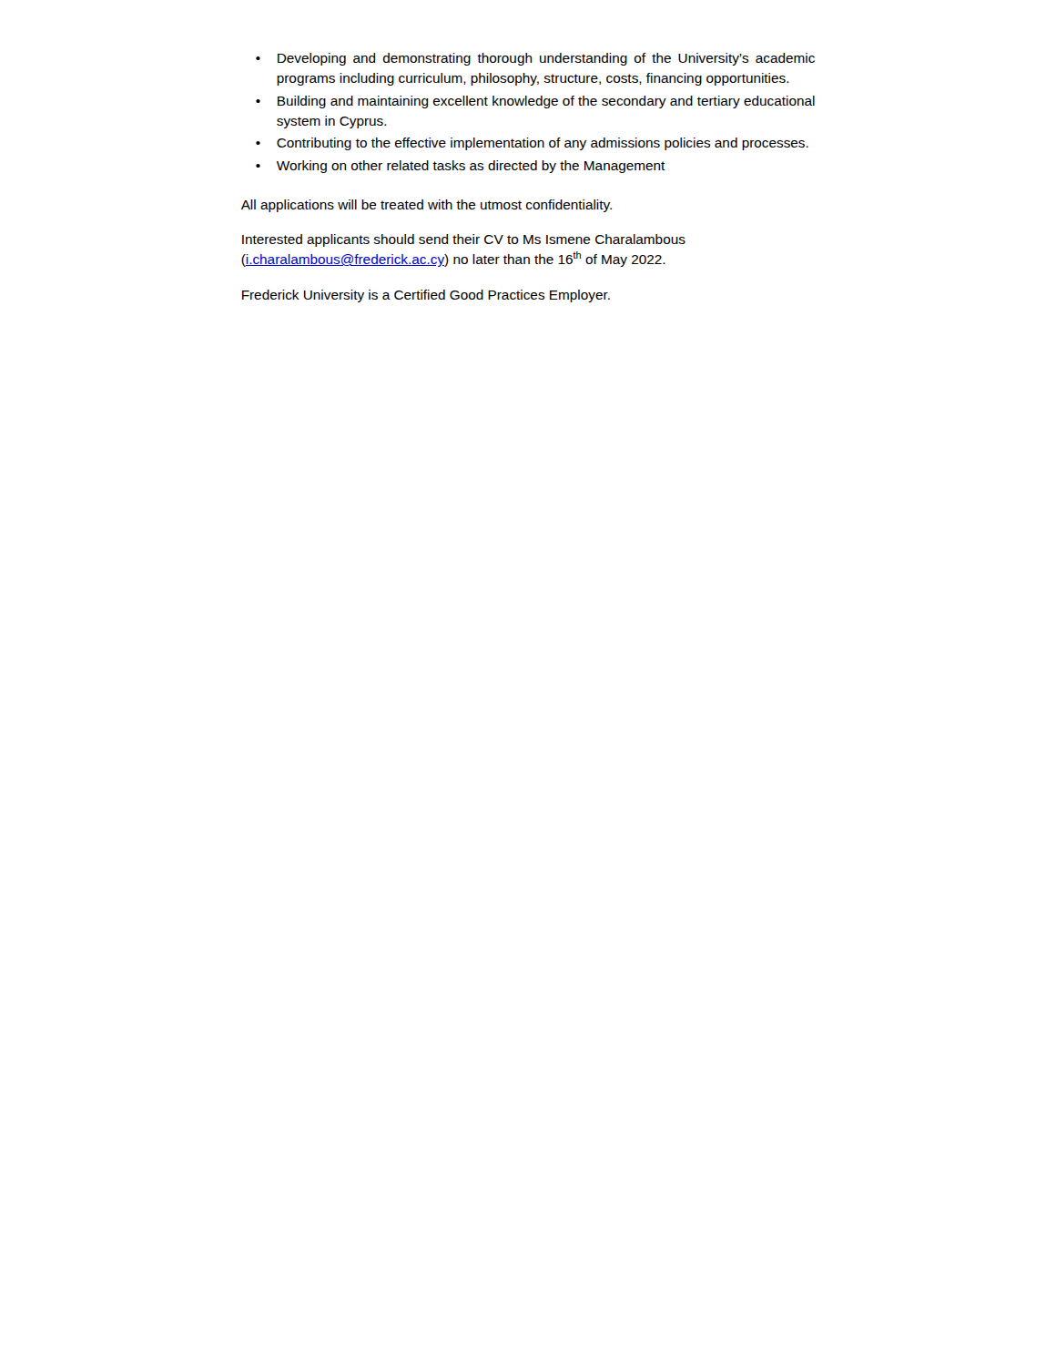Developing and demonstrating thorough understanding of the University’s academic programs including curriculum, philosophy, structure, costs, financing opportunities.
Building and maintaining excellent knowledge of the secondary and tertiary educational system in Cyprus.
Contributing to the effective implementation of any admissions policies and processes.
Working on other related tasks as directed by the Management
All applications will be treated with the utmost confidentiality.
Interested applicants should send their CV to Ms Ismene Charalambous (i.charalambous@frederick.ac.cy) no later than the 16th of May 2022.
Frederick University is a Certified Good Practices Employer.